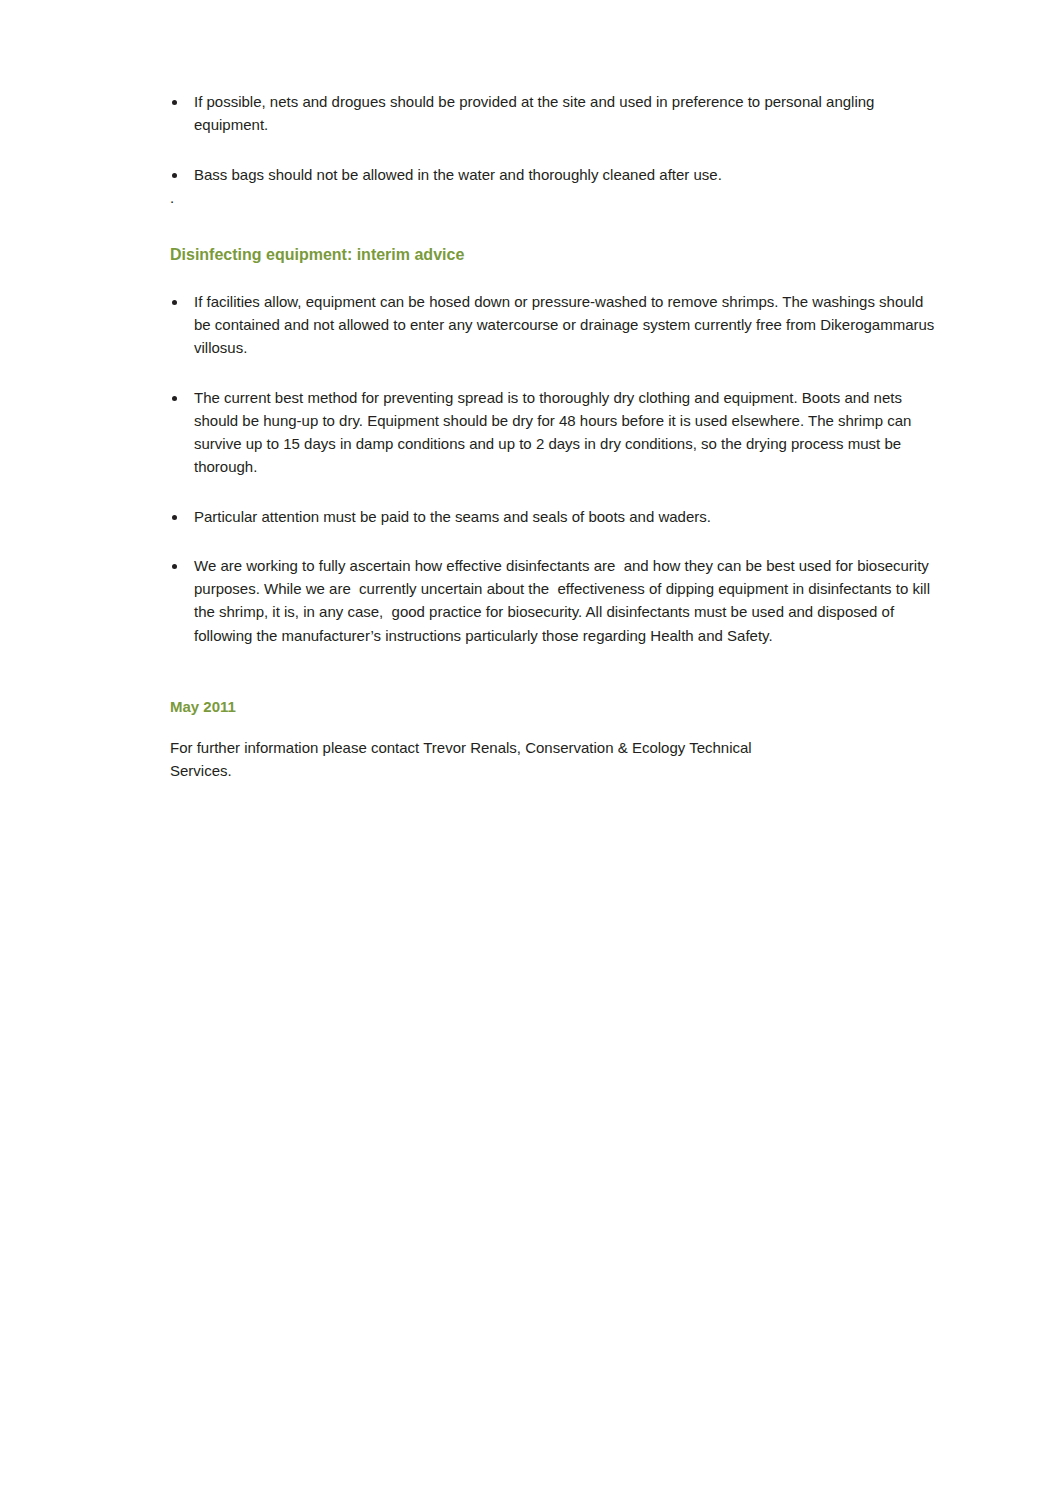If possible, nets and drogues should be provided at the site and used in preference to personal angling equipment.
Bass bags should not be allowed in the water and thoroughly cleaned after use.
.
Disinfecting equipment: interim advice
If facilities allow, equipment can be hosed down or pressure-washed to remove shrimps. The washings should be contained and not allowed to enter any watercourse or drainage system currently free from Dikerogammarus villosus.
The current best method for preventing spread is to thoroughly dry clothing and equipment. Boots and nets should be hung-up to dry. Equipment should be dry for 48 hours before it is used elsewhere. The shrimp can survive up to 15 days in damp conditions and up to 2 days in dry conditions, so the drying process must be thorough.
Particular attention must be paid to the seams and seals of boots and waders.
We are working to fully ascertain how effective disinfectants are and how they can be best used for biosecurity purposes. While we are currently uncertain about the effectiveness of dipping equipment in disinfectants to kill the shrimp, it is, in any case, good practice for biosecurity. All disinfectants must be used and disposed of following the manufacturer’s instructions particularly those regarding Health and Safety.
May 2011
For further information please contact Trevor Renals, Conservation & Ecology Technical Services.